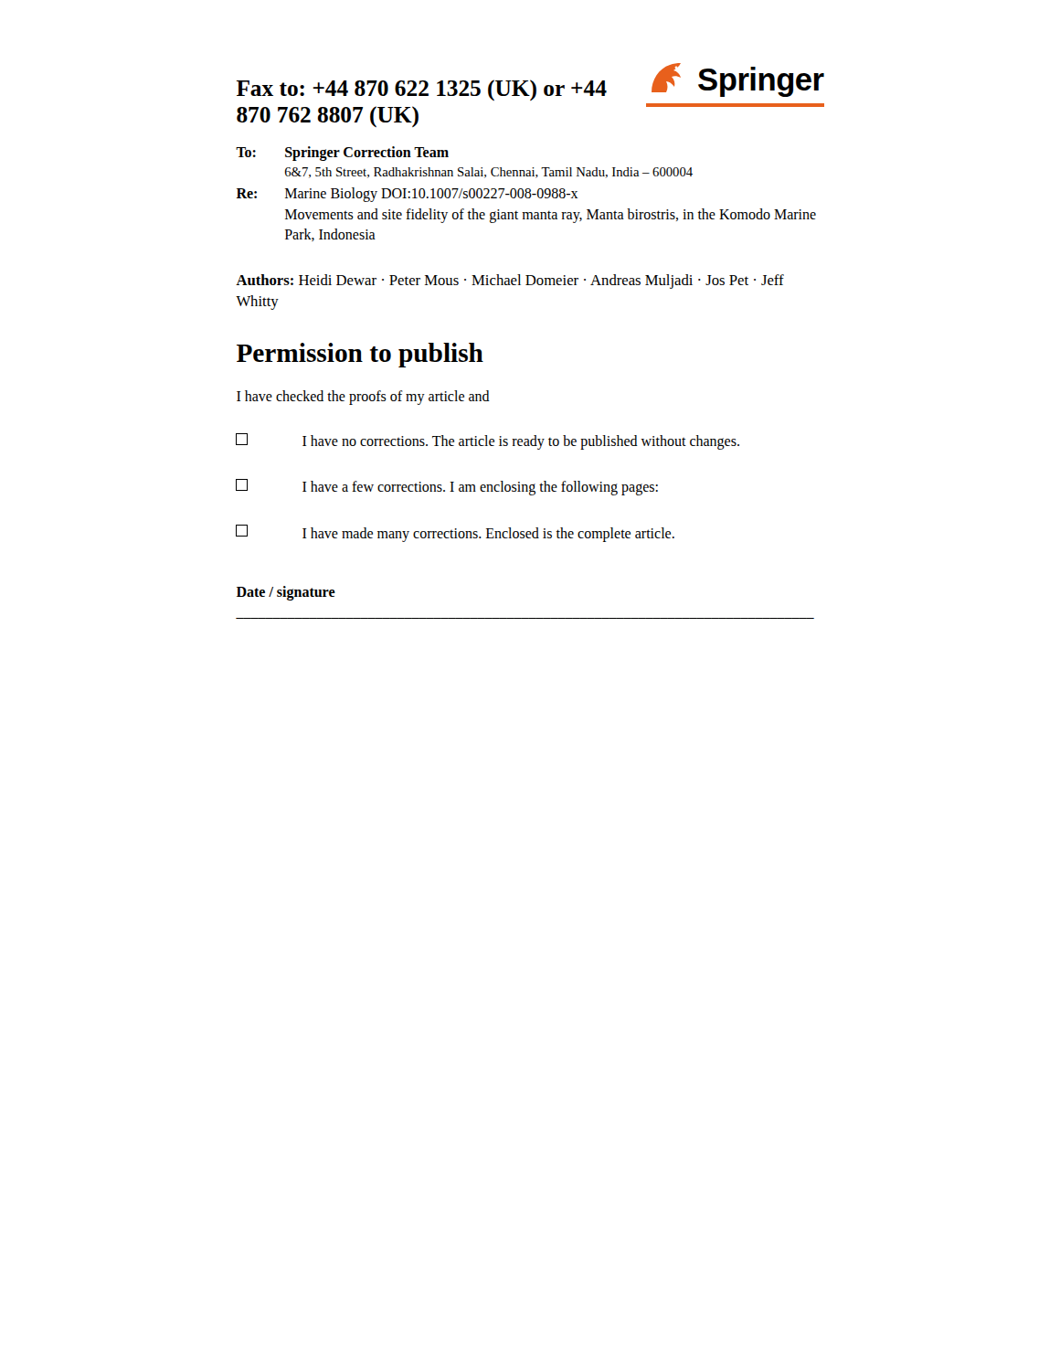Springer
Fax to: +44 870 622 1325 (UK) or +44 870 762 8807 (UK)
| To: | Springer Correction Team |
| | 6&7, 5th Street, Radhakrishnan Salai, Chennai, Tamil Nadu, India – 600004 |
| Re: | Marine Biology DOI:10.1007/s00227-008-0988-x |
| | Movements and site fidelity of the giant manta ray, Manta birostris, in the Komodo Marine Park, Indonesia |
Authors: Heidi Dewar · Peter Mous · Michael Domeier · Andreas Muljadi · Jos Pet · Jeff Whitty
Permission to publish
I have checked the proofs of my article and
I have no corrections. The article is ready to be published without changes.
I have a few corrections. I am enclosing the following pages:
I have made many corrections. Enclosed is the complete article.
Date / signature _______________________________________________________________________________